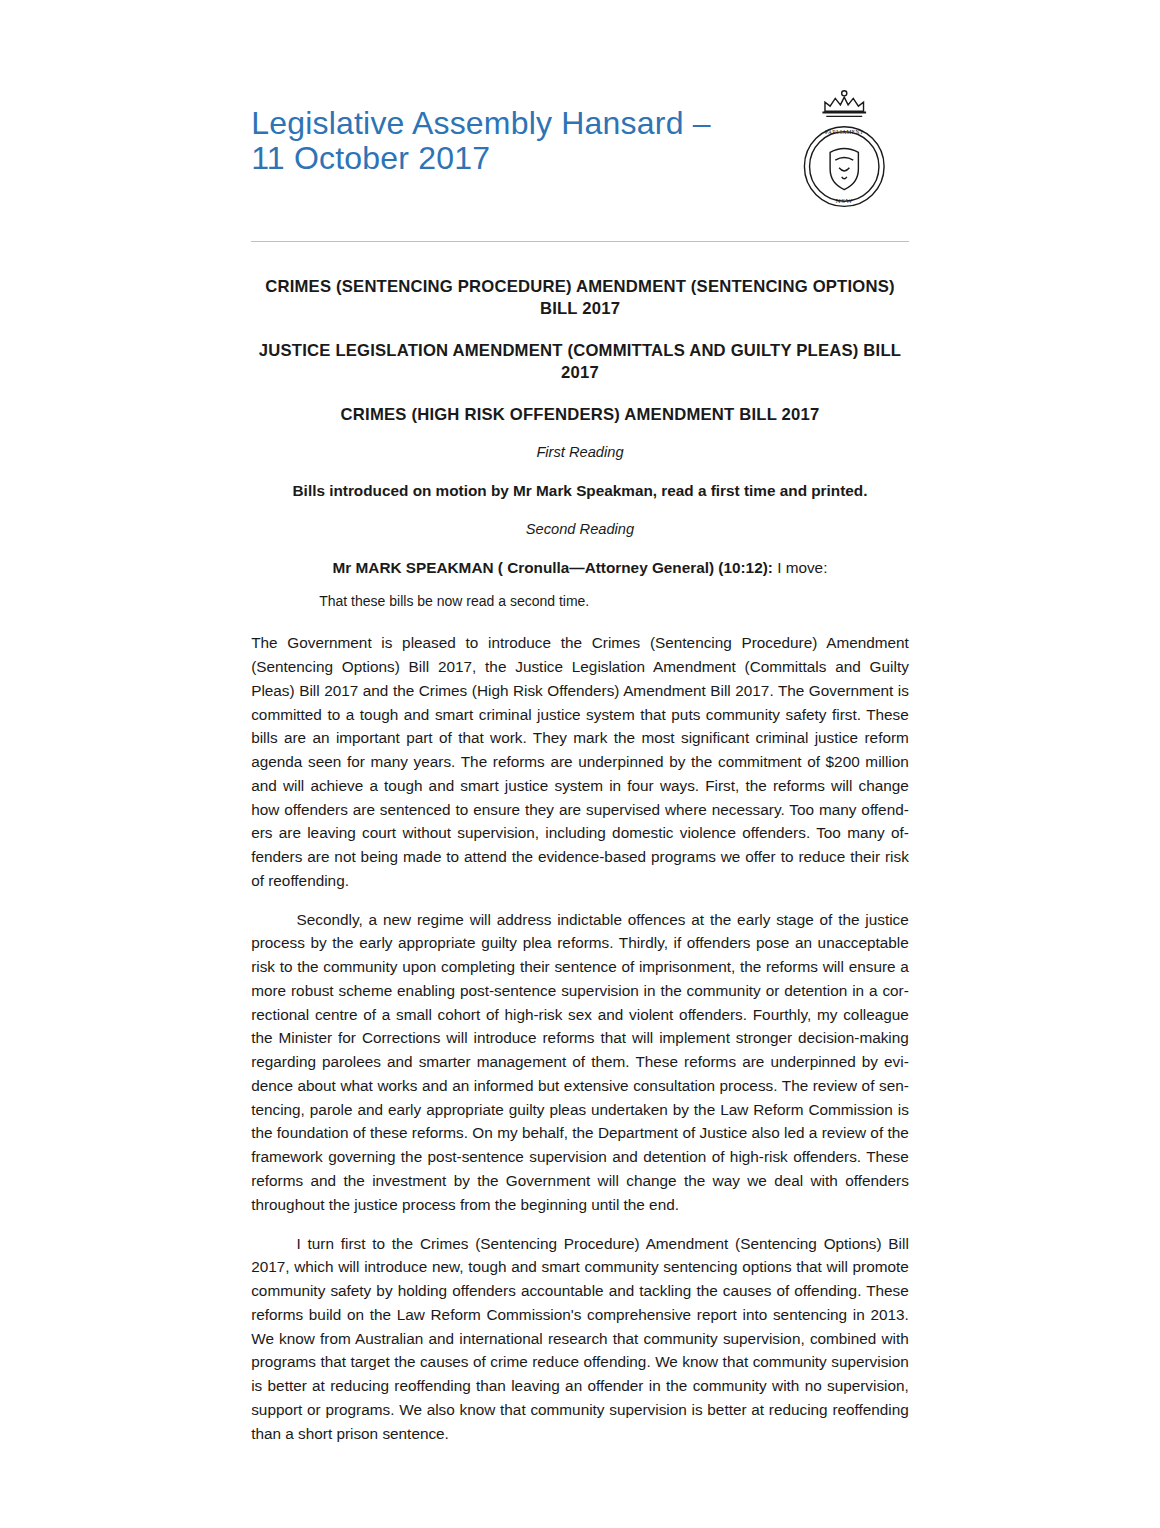Legislative Assembly Hansard – 11 October 2017
NSW PARLIAMENT
CRIMES (SENTENCING PROCEDURE) AMENDMENT (SENTENCING OPTIONS) BILL 2017
JUSTICE LEGISLATION AMENDMENT (COMMITTALS AND GUILTY PLEAS) BILL 2017
CRIMES (HIGH RISK OFFENDERS) AMENDMENT BILL 2017
First Reading
Bills introduced on motion by Mr Mark Speakman, read a first time and printed.
Second Reading
Mr MARK SPEAKMAN ( Cronulla—Attorney General) (10:12): I move:
That these bills be now read a second time.
The Government is pleased to introduce the Crimes (Sentencing Procedure) Amendment (Sentencing Options) Bill 2017, the Justice Legislation Amendment (Committals and Guilty Pleas) Bill 2017 and the Crimes (High Risk Offenders) Amendment Bill 2017. The Government is committed to a tough and smart criminal justice system that puts community safety first. These bills are an important part of that work. They mark the most significant criminal justice reform agenda seen for many years. The reforms are underpinned by the commitment of $200 million and will achieve a tough and smart justice system in four ways. First, the reforms will change how offenders are sentenced to ensure they are supervised where necessary. Too many offenders are leaving court without supervision, including domestic violence offenders. Too many offenders are not being made to attend the evidence-based programs we offer to reduce their risk of reoffending.
Secondly, a new regime will address indictable offences at the early stage of the justice process by the early appropriate guilty plea reforms. Thirdly, if offenders pose an unacceptable risk to the community upon completing their sentence of imprisonment, the reforms will ensure a more robust scheme enabling post-sentence supervision in the community or detention in a correctional centre of a small cohort of high-risk sex and violent offenders. Fourthly, my colleague the Minister for Corrections will introduce reforms that will implement stronger decision-making regarding parolees and smarter management of them. These reforms are underpinned by evidence about what works and an informed but extensive consultation process. The review of sentencing, parole and early appropriate guilty pleas undertaken by the Law Reform Commission is the foundation of these reforms. On my behalf, the Department of Justice also led a review of the framework governing the post-sentence supervision and detention of high-risk offenders. These reforms and the investment by the Government will change the way we deal with offenders throughout the justice process from the beginning until the end.
I turn first to the Crimes (Sentencing Procedure) Amendment (Sentencing Options) Bill 2017, which will introduce new, tough and smart community sentencing options that will promote community safety by holding offenders accountable and tackling the causes of offending. These reforms build on the Law Reform Commission's comprehensive report into sentencing in 2013. We know from Australian and international research that community supervision, combined with programs that target the causes of crime reduce offending. We know that community supervision is better at reducing reoffending than leaving an offender in the community with no supervision, support or programs. We also know that community supervision is better at reducing reoffending than a short prison sentence.